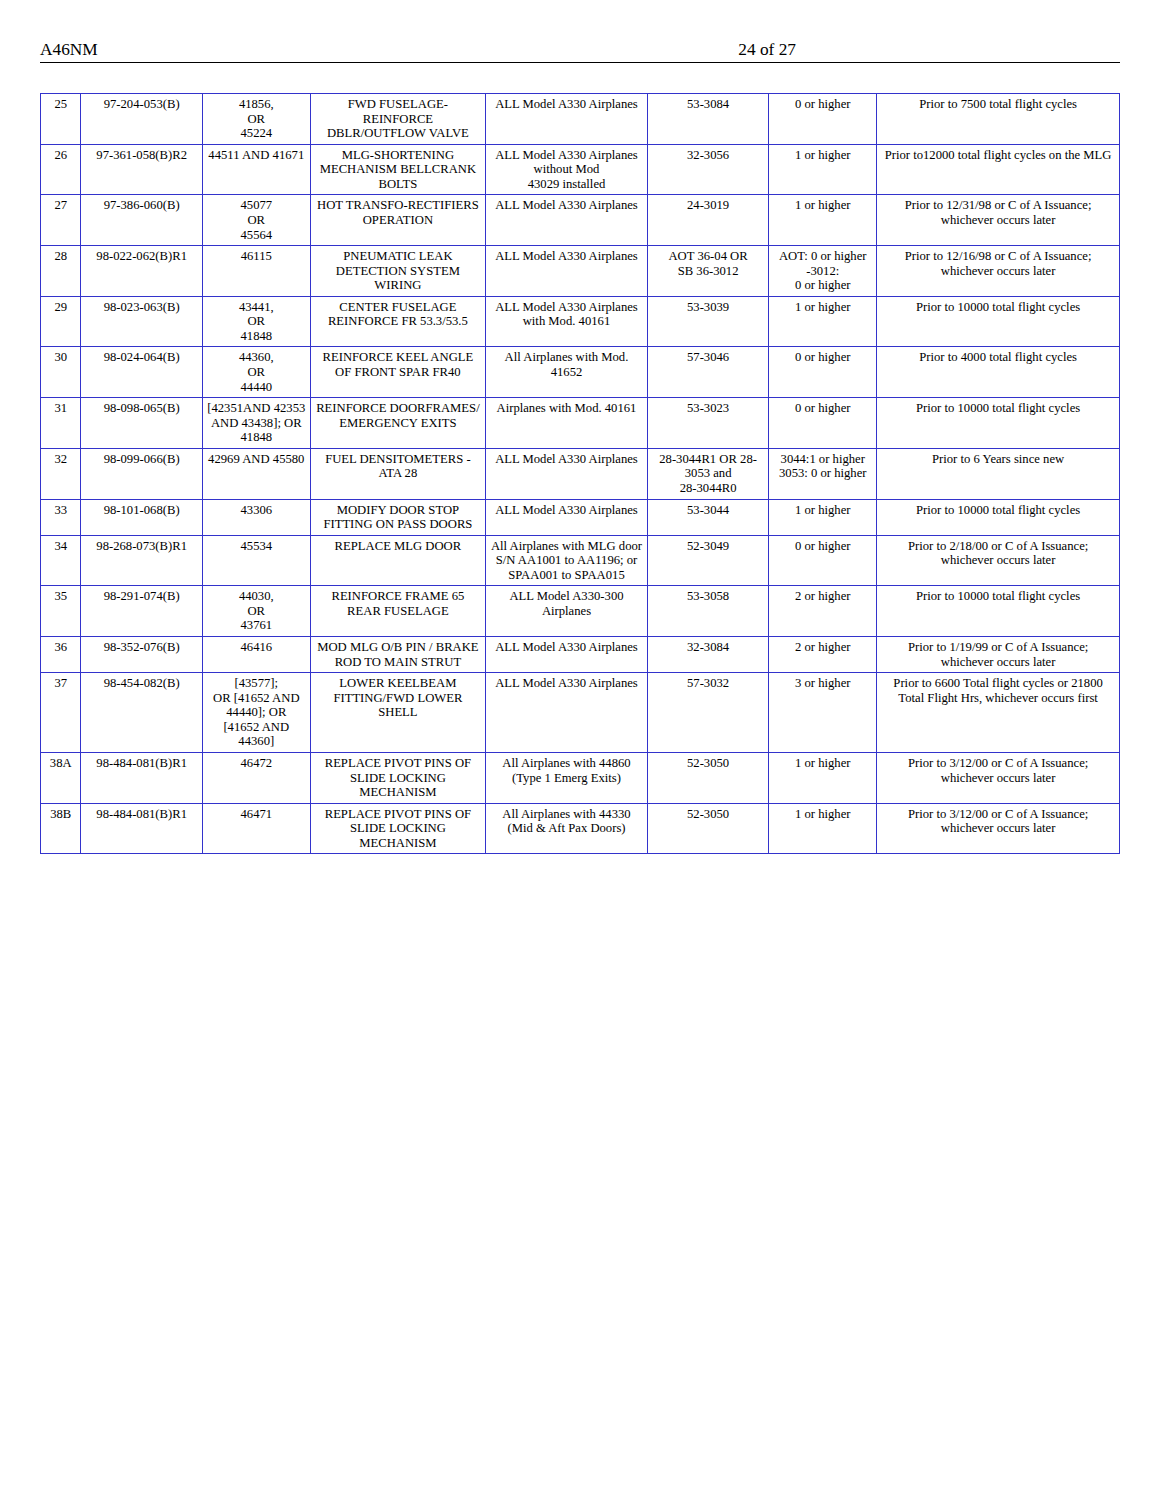A46NM
24 of 27
| 25 | 97-204-053(B) | 41856, OR 45224 | FWD FUSELAGE-REINFORCE DBLR/OUTFLOW VALVE | ALL Model A330 Airplanes | 53-3084 | 0 or higher | Prior to 7500 total flight cycles |
| 26 | 97-361-058(B)R2 | 44511 AND 41671 | MLG-SHORTENING MECHANISM BELLCRANK BOLTS | ALL Model A330 Airplanes without Mod 43029 installed | 32-3056 | 1 or higher | Prior to12000 total flight cycles on the MLG |
| 27 | 97-386-060(B) | 45077 OR 45564 | HOT TRANSFO-RECTIFIERS OPERATION | ALL Model A330 Airplanes | 24-3019 | 1 or higher | Prior to 12/31/98 or C of A Issuance; whichever occurs later |
| 28 | 98-022-062(B)R1 | 46115 | PNEUMATIC LEAK DETECTION SYSTEM WIRING | ALL Model A330 Airplanes | AOT 36-04 OR SB 36-3012 | AOT: 0 or higher -3012: 0 or higher | Prior to 12/16/98 or C of A Issuance; whichever occurs later |
| 29 | 98-023-063(B) | 43441, OR 41848 | CENTER FUSELAGE REINFORCE FR 53.3/53.5 | ALL Model A330 Airplanes with Mod. 40161 | 53-3039 | 1 or higher | Prior to 10000 total flight cycles |
| 30 | 98-024-064(B) | 44360, OR 44440 | REINFORCE KEEL ANGLE OF FRONT SPAR FR40 | All Airplanes with Mod. 41652 | 57-3046 | 0 or higher | Prior to 4000 total flight cycles |
| 31 | 98-098-065(B) | [42351AND 42353 AND 43438]; OR 41848 | REINFORCE DOORFRAMES/ EMERGENCY EXITS | Airplanes with Mod. 40161 | 53-3023 | 0 or higher | Prior to 10000 total flight cycles |
| 32 | 98-099-066(B) | 42969 AND 45580 | FUEL DENSITOMETERS - ATA 28 | ALL Model A330 Airplanes | 28-3044R1 OR 28-3053 and 28-3044R0 | 3044:1 or higher 3053: 0 or higher | Prior to 6 Years since new |
| 33 | 98-101-068(B) | 43306 | MODIFY DOOR STOP FITTING ON PASS DOORS | ALL Model A330 Airplanes | 53-3044 | 1 or higher | Prior to 10000 total flight cycles |
| 34 | 98-268-073(B)R1 | 45534 | REPLACE MLG DOOR | All Airplanes with MLG door S/N AA1001 to AA1196; or SPAA001 to SPAA015 | 52-3049 | 0 or higher | Prior to 2/18/00 or C of A Issuance; whichever occurs later |
| 35 | 98-291-074(B) | 44030, OR 43761 | REINFORCE FRAME 65 REAR FUSELAGE | ALL Model A330-300 Airplanes | 53-3058 | 2 or higher | Prior to 10000 total flight cycles |
| 36 | 98-352-076(B) | 46416 | MOD MLG O/B PIN / BRAKE ROD TO MAIN STRUT | ALL Model A330 Airplanes | 32-3084 | 2 or higher | Prior to 1/19/99 or C of A Issuance; whichever occurs later |
| 37 | 98-454-082(B) | [43577]; OR [41652 AND 44440]; OR [41652 AND 44360] | LOWER KEELBEAM FITTING/FWD LOWER SHELL | ALL Model A330 Airplanes | 57-3032 | 3 or higher | Prior to 6600 Total flight cycles or 21800 Total Flight Hrs, whichever occurs first |
| 38A | 98-484-081(B)R1 | 46472 | REPLACE PIVOT PINS OF SLIDE LOCKING MECHANISM | All Airplanes with 44860 (Type 1 Emerg Exits) | 52-3050 | 1 or higher | Prior to 3/12/00 or C of A Issuance; whichever occurs later |
| 38B | 98-484-081(B)R1 | 46471 | REPLACE PIVOT PINS OF SLIDE LOCKING MECHANISM | All Airplanes with 44330 (Mid & Aft Pax Doors) | 52-3050 | 1 or higher | Prior to 3/12/00 or C of A Issuance; whichever occurs later |